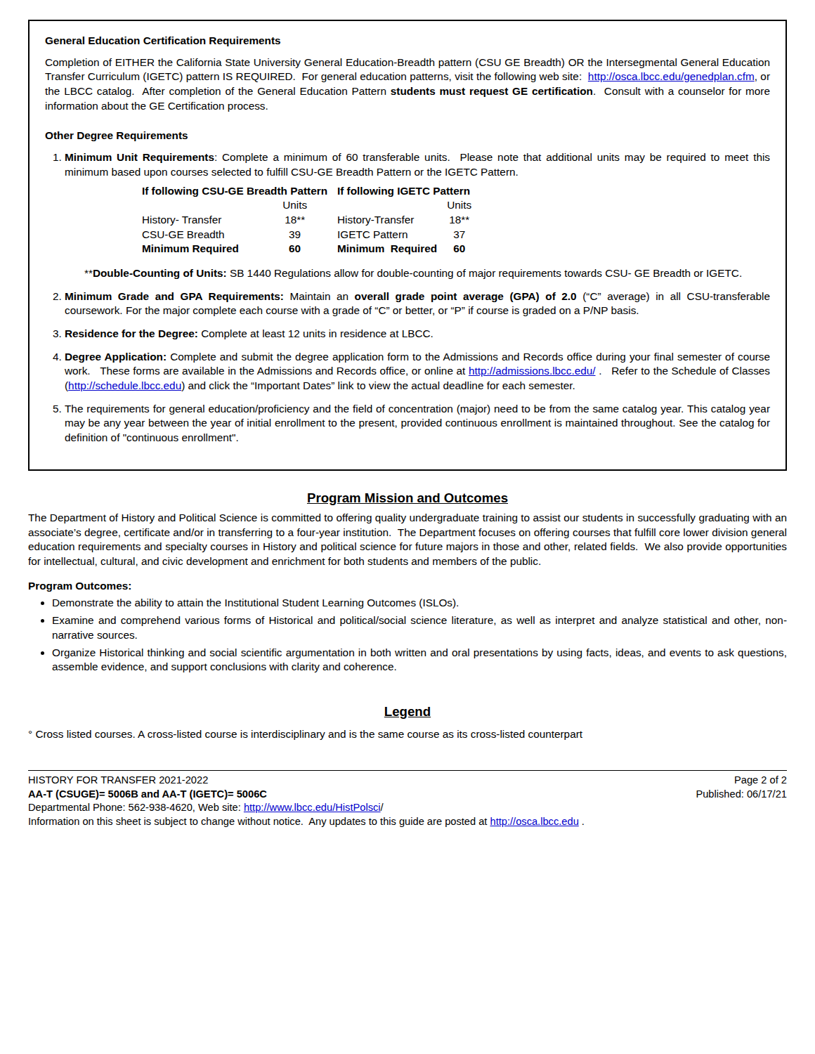General Education Certification Requirements
Completion of EITHER the California State University General Education-Breadth pattern (CSU GE Breadth) OR the Intersegmental General Education Transfer Curriculum (IGETC) pattern IS REQUIRED. For general education patterns, visit the following web site: http://osca.lbcc.edu/genedplan.cfm, or the LBCC catalog. After completion of the General Education Pattern students must request GE certification. Consult with a counselor for more information about the GE Certification process.
Other Degree Requirements
Minimum Unit Requirements: Complete a minimum of 60 transferable units. Please note that additional units may be required to meet this minimum based upon courses selected to fulfill CSU-GE Breadth Pattern or the IGETC Pattern.
| If following CSU-GE Breadth Pattern | If following IGETC Pattern |
| --- | --- |
| | Units | | Units |
| History- Transfer | 18** | History-Transfer | 18** |
| CSU-GE Breadth | 39 | IGETC Pattern | 37 |
| Minimum Required | 60 | Minimum Required | 60 |
**Double-Counting of Units: SB 1440 Regulations allow for double-counting of major requirements towards CSU- GE Breadth or IGETC.
Minimum Grade and GPA Requirements: Maintain an overall grade point average (GPA) of 2.0 (“C” average) in all CSU-transferable coursework. For the major complete each course with a grade of “C” or better, or “P” if course is graded on a P/NP basis.
Residence for the Degree: Complete at least 12 units in residence at LBCC.
Degree Application: Complete and submit the degree application form to the Admissions and Records office during your final semester of course work. These forms are available in the Admissions and Records office, or online at http://admissions.lbcc.edu/ . Refer to the Schedule of Classes (http://schedule.lbcc.edu) and click the “Important Dates” link to view the actual deadline for each semester.
The requirements for general education/proficiency and the field of concentration (major) need to be from the same catalog year. This catalog year may be any year between the year of initial enrollment to the present, provided continuous enrollment is maintained throughout. See the catalog for definition of "continuous enrollment".
Program Mission and Outcomes
The Department of History and Political Science is committed to offering quality undergraduate training to assist our students in successfully graduating with an associate’s degree, certificate and/or in transferring to a four-year institution. The Department focuses on offering courses that fulfill core lower division general education requirements and specialty courses in History and political science for future majors in those and other, related fields. We also provide opportunities for intellectual, cultural, and civic development and enrichment for both students and members of the public.
Program Outcomes:
Demonstrate the ability to attain the Institutional Student Learning Outcomes (ISLOs).
Examine and comprehend various forms of Historical and political/social science literature, as well as interpret and analyze statistical and other, non-narrative sources.
Organize Historical thinking and social scientific argumentation in both written and oral presentations by using facts, ideas, and events to ask questions, assemble evidence, and support conclusions with clarity and coherence.
Legend
° Cross listed courses. A cross-listed course is interdisciplinary and is the same course as its cross-listed counterpart
HISTORY FOR TRANSFER 2021-2022
Page 2 of 2
AA-T (CSUGE)= 5006B and AA-T (IGETC)= 5006C
Published: 06/17/21
Departmental Phone: 562-938-4620, Web site: http://www.lbcc.edu/HistPolsci/
Information on this sheet is subject to change without notice. Any updates to this guide are posted at http://osca.lbcc.edu .